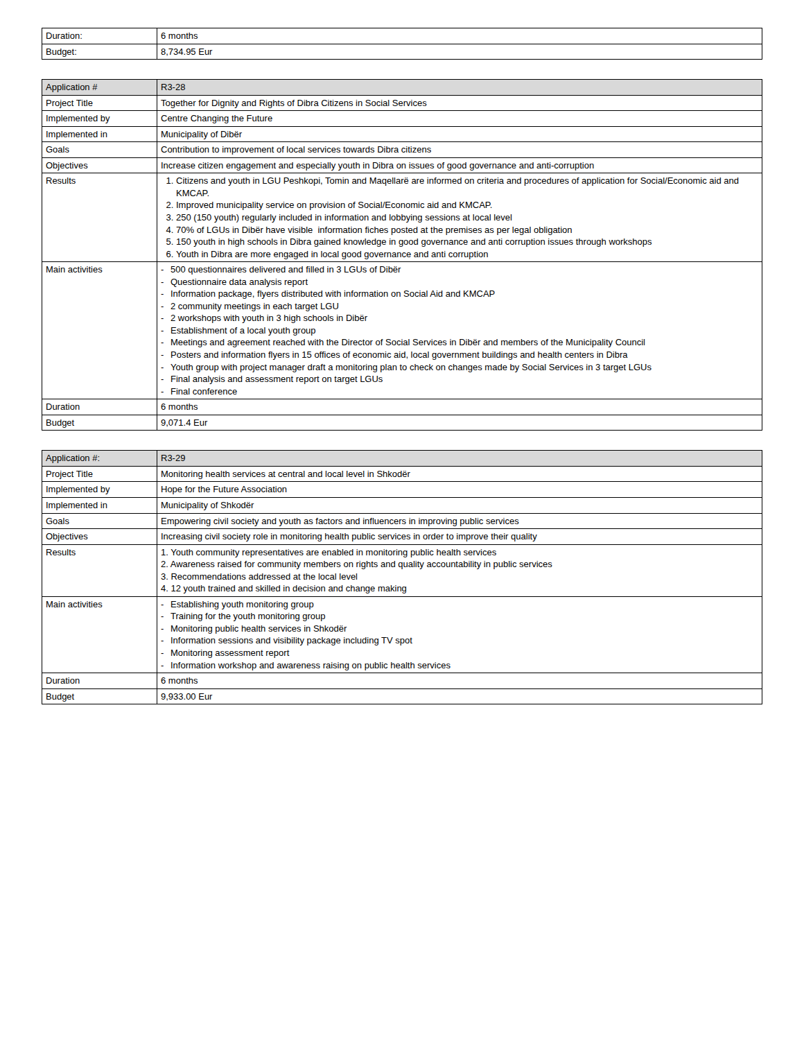| Duration: | 6 months |
| Budget: | 8,734.95 Eur |
| Application # | R3-28 |
| Project Title | Together for Dignity and Rights of Dibra Citizens in Social Services |
| Implemented by | Centre Changing the Future |
| Implemented in | Municipality of Dibër |
| Goals | Contribution to improvement of local services towards Dibra citizens |
| Objectives | Increase citizen engagement and especially youth in Dibra on issues of good governance and anti-corruption |
| Results | Citizens and youth in LGU Peshkopi, Tomin and Maqellarë are informed on criteria and procedures of application for Social/Economic aid and KMCAP. Improved municipality service on provision of Social/Economic aid and KMCAP. 250 (150 youth) regularly included in information and lobbying sessions at local level 70% of LGUs in Dibër have visible information fiches posted at the premises as per legal obligation 150 youth in high schools in Dibra gained knowledge in good governance and anti corruption issues through workshops Youth in Dibra are more engaged in local good governance and anti corruption |
| Main activities | 500 questionnaires delivered and filled in 3 LGUs of Dibër Questionnaire data analysis report Information package, flyers distributed with information on Social Aid and KMCAP 2 community meetings in each target LGU 2 workshops with youth in 3 high schools in Dibër Establishment of a local youth group Meetings and agreement reached with the Director of Social Services in Dibër and members of the Municipality Council Posters and information flyers in 15 offices of economic aid, local government buildings and health centers in Dibra Youth group with project manager draft a monitoring plan to check on changes made by Social Services in 3 target LGUs Final analysis and assessment report on target LGUs Final conference |
| Duration | 6 months |
| Budget | 9,071.4 Eur |
| Application #: | R3-29 |
| Project Title | Monitoring health services at central and local level in Shkodër |
| Implemented by | Hope for the Future Association |
| Implemented in | Municipality of Shkodër |
| Goals | Empowering civil society and youth as factors and influencers in improving public services |
| Objectives | Increasing civil society role in monitoring health public services in order to improve their quality |
| Results | 1. Youth community representatives are enabled in monitoring public health services 2. Awareness raised for community members on rights and quality accountability in public services 3. Recommendations addressed at the local level 4. 12 youth trained and skilled in decision and change making |
| Main activities | Establishing youth monitoring group Training for the youth monitoring group Monitoring public health services in Shkodër Information sessions and visibility package including TV spot Monitoring assessment report Information workshop and awareness raising on public health services |
| Duration | 6 months |
| Budget | 9,933.00 Eur |